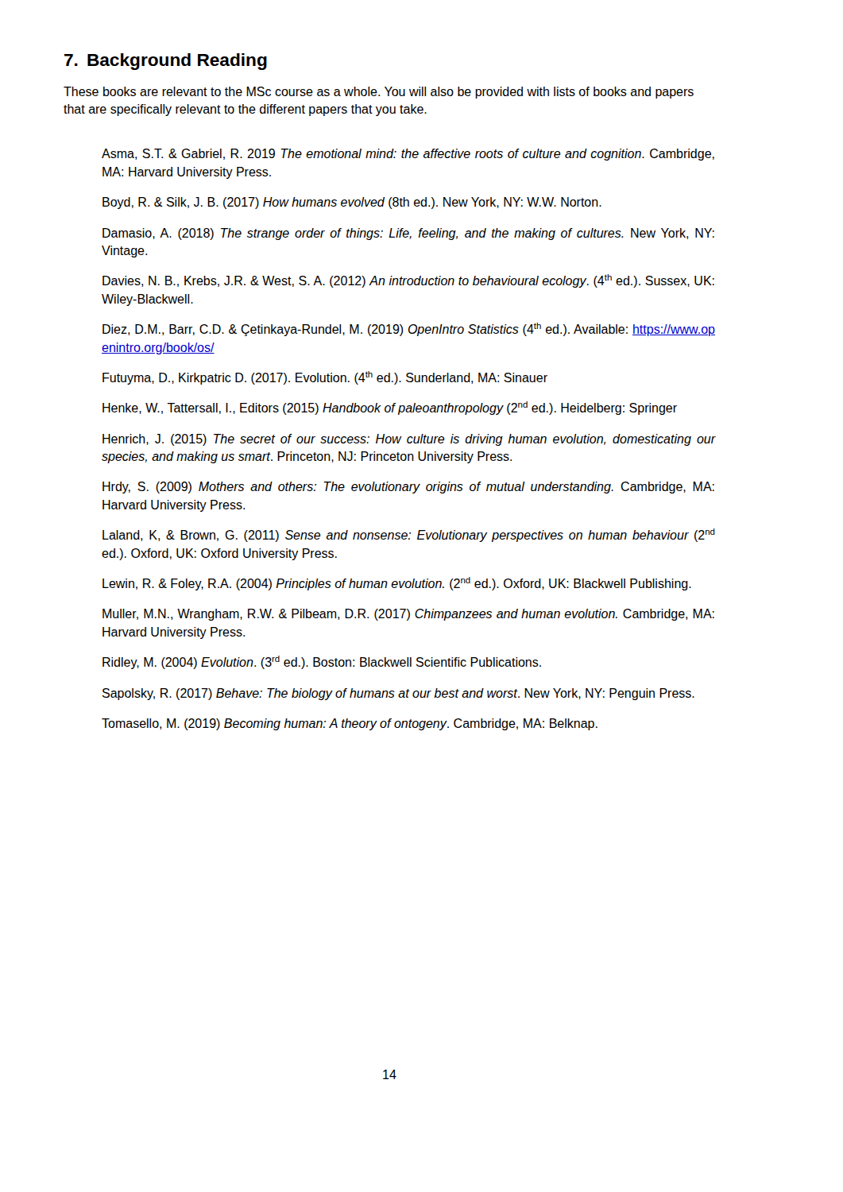7. Background Reading
These books are relevant to the MSc course as a whole. You will also be provided with lists of books and papers that are specifically relevant to the different papers that you take.
Asma, S.T. & Gabriel, R. 2019 The emotional mind: the affective roots of culture and cognition. Cambridge, MA: Harvard University Press.
Boyd, R. & Silk, J. B. (2017) How humans evolved (8th ed.). New York, NY: W.W. Norton.
Damasio, A. (2018) The strange order of things: Life, feeling, and the making of cultures. New York, NY: Vintage.
Davies, N. B., Krebs, J.R. & West, S. A. (2012) An introduction to behavioural ecology. (4th ed.). Sussex, UK: Wiley-Blackwell.
Diez, D.M., Barr, C.D. & Çetinkaya-Rundel, M. (2019) OpenIntro Statistics (4th ed.). Available: https://www.openintro.org/book/os/
Futuyma, D., Kirkpatric D. (2017). Evolution. (4th ed.). Sunderland, MA: Sinauer
Henke, W., Tattersall, I., Editors (2015) Handbook of paleoanthropology (2nd ed.). Heidelberg: Springer
Henrich, J. (2015) The secret of our success: How culture is driving human evolution, domesticating our species, and making us smart. Princeton, NJ: Princeton University Press.
Hrdy, S. (2009) Mothers and others: The evolutionary origins of mutual understanding. Cambridge, MA: Harvard University Press.
Laland, K, & Brown, G. (2011) Sense and nonsense: Evolutionary perspectives on human behaviour (2nd ed.). Oxford, UK: Oxford University Press.
Lewin, R. & Foley, R.A. (2004) Principles of human evolution. (2nd ed.). Oxford, UK: Blackwell Publishing.
Muller, M.N., Wrangham, R.W. & Pilbeam, D.R. (2017) Chimpanzees and human evolution. Cambridge, MA: Harvard University Press.
Ridley, M. (2004) Evolution. (3rd ed.). Boston: Blackwell Scientific Publications.
Sapolsky, R. (2017) Behave: The biology of humans at our best and worst. New York, NY: Penguin Press.
Tomasello, M. (2019) Becoming human: A theory of ontogeny. Cambridge, MA: Belknap.
14